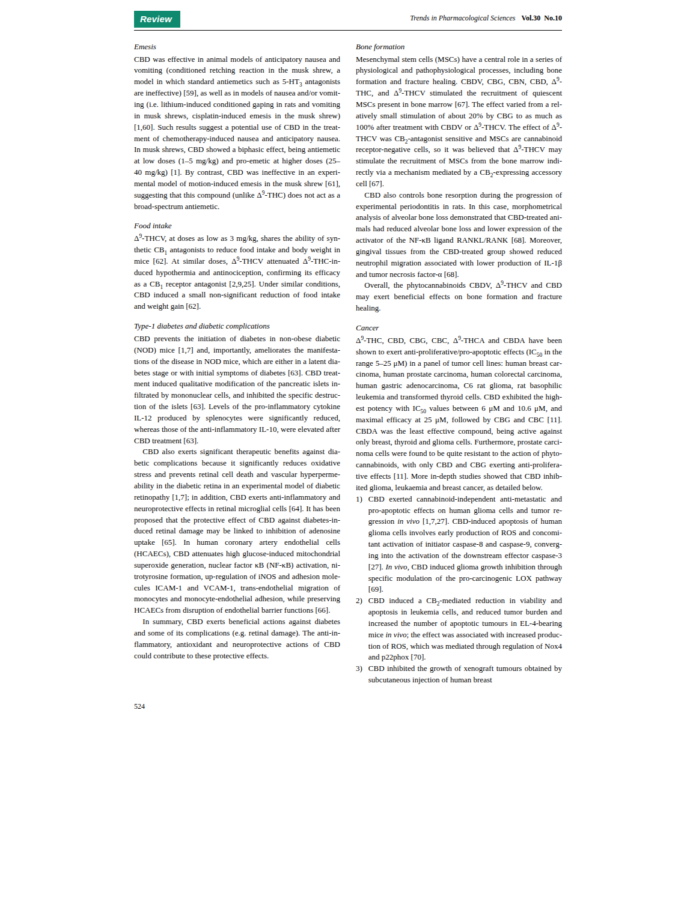Review
Trends in Pharmacological Sciences Vol.30 No.10
Emesis
CBD was effective in animal models of anticipatory nausea and vomiting (conditioned retching reaction in the musk shrew, a model in which standard antiemetics such as 5-HT3 antagonists are ineffective) [59], as well as in models of nausea and/or vomiting (i.e. lithium-induced conditioned gaping in rats and vomiting in musk shrews, cisplatin-induced emesis in the musk shrew) [1,60]. Such results suggest a potential use of CBD in the treatment of chemotherapy-induced nausea and anticipatory nausea. In musk shrews, CBD showed a biphasic effect, being antiemetic at low doses (1–5 mg/kg) and pro-emetic at higher doses (25–40 mg/kg) [1]. By contrast, CBD was ineffective in an experimental model of motion-induced emesis in the musk shrew [61], suggesting that this compound (unlike Δ9-THC) does not act as a broad-spectrum antiemetic.
Food intake
Δ9-THCV, at doses as low as 3 mg/kg, shares the ability of synthetic CB1 antagonists to reduce food intake and body weight in mice [62]. At similar doses, Δ9-THCV attenuated Δ9-THC-induced hypothermia and antinociception, confirming its efficacy as a CB1 receptor antagonist [2,9,25]. Under similar conditions, CBD induced a small non-significant reduction of food intake and weight gain [62].
Type-1 diabetes and diabetic complications
CBD prevents the initiation of diabetes in non-obese diabetic (NOD) mice [1,7] and, importantly, ameliorates the manifestations of the disease in NOD mice, which are either in a latent diabetes stage or with initial symptoms of diabetes [63]. CBD treatment induced qualitative modification of the pancreatic islets infiltrated by mononuclear cells, and inhibited the specific destruction of the islets [63]. Levels of the pro-inflammatory cytokine IL-12 produced by splenocytes were significantly reduced, whereas those of the anti-inflammatory IL-10, were elevated after CBD treatment [63].
CBD also exerts significant therapeutic benefits against diabetic complications because it significantly reduces oxidative stress and prevents retinal cell death and vascular hyperpermeability in the diabetic retina in an experimental model of diabetic retinopathy [1,7]; in addition, CBD exerts anti-inflammatory and neuroprotective effects in retinal microglial cells [64]. It has been proposed that the protective effect of CBD against diabetes-induced retinal damage may be linked to inhibition of adenosine uptake [65]. In human coronary artery endothelial cells (HCAECs), CBD attenuates high glucose-induced mitochondrial superoxide generation, nuclear factor κ B (NF-κ B) activation, nitrotyrosine formation, up-regulation of iNOS and adhesion molecules ICAM-1 and VCAM-1, trans-endothelial migration of monocytes and monocyte-endothelial adhesion, while preserving HCAECs from disruption of endothelial barrier functions [66].
In summary, CBD exerts beneficial actions against diabetes and some of its complications (e.g. retinal damage). The anti-inflammatory, antioxidant and neuroprotective actions of CBD could contribute to these protective effects.
Bone formation
Mesenchymal stem cells (MSCs) have a central role in a series of physiological and pathophysiological processes, including bone formation and fracture healing. CBDV, CBG, CBN, CBD, Δ9-THC, and Δ9-THCV stimulated the recruitment of quiescent MSCs present in bone marrow [67]. The effect varied from a relatively small stimulation of about 20% by CBG to as much as 100% after treatment with CBDV or Δ9-THCV. The effect of Δ9-THCV was CB2-antagonist sensitive and MSCs are cannabinoid receptor-negative cells, so it was believed that Δ9-THCV may stimulate the recruitment of MSCs from the bone marrow indirectly via a mechanism mediated by a CB2-expressing accessory cell [67].
CBD also controls bone resorption during the progression of experimental periodontitis in rats. In this case, morphometrical analysis of alveolar bone loss demonstrated that CBD-treated animals had reduced alveolar bone loss and lower expression of the activator of the NF-κ B ligand RANKL/RANK [68]. Moreover, gingival tissues from the CBD-treated group showed reduced neutrophil migration associated with lower production of IL-1β and tumor necrosis factor-α [68].
Overall, the phytocannabinoids CBDV, Δ9-THCV and CBD may exert beneficial effects on bone formation and fracture healing.
Cancer
Δ9-THC, CBD, CBG, CBC, Δ9-THCA and CBDA have been shown to exert anti-proliferative/pro-apoptotic effects (IC50 in the range 5–25 μ M) in a panel of tumor cell lines: human breast carcinoma, human prostate carcinoma, human colorectal carcinoma, human gastric adenocarcinoma, C6 rat glioma, rat basophilic leukemia and transformed thyroid cells. CBD exhibited the highest potency with IC50 values between 6 μ M and 10.6 μ M, and maximal efficacy at 25 μ M, followed by CBG and CBC [11]. CBDA was the least effective compound, being active against only breast, thyroid and glioma cells. Furthermore, prostate carcinoma cells were found to be quite resistant to the action of phytocannabinoids, with only CBD and CBG exerting anti-proliferative effects [11]. More in-depth studies showed that CBD inhibited glioma, leukaemia and breast cancer, as detailed below.
CBD exerted cannabinoid-independent anti-metastatic and pro-apoptotic effects on human glioma cells and tumor regression in vivo [1,7,27]. CBD-induced apoptosis of human glioma cells involves early production of ROS and concomitant activation of initiator caspase-8 and caspase-9, converging into the activation of the downstream effector caspase-3 [27]. In vivo, CBD induced glioma growth inhibition through specific modulation of the pro-carcinogenic LOX pathway [69].
CBD induced a CB2-mediated reduction in viability and apoptosis in leukemia cells, and reduced tumor burden and increased the number of apoptotic tumours in EL-4-bearing mice in vivo; the effect was associated with increased production of ROS, which was mediated through regulation of Nox4 and p22phox [70].
CBD inhibited the growth of xenograft tumours obtained by subcutaneous injection of human breast
524